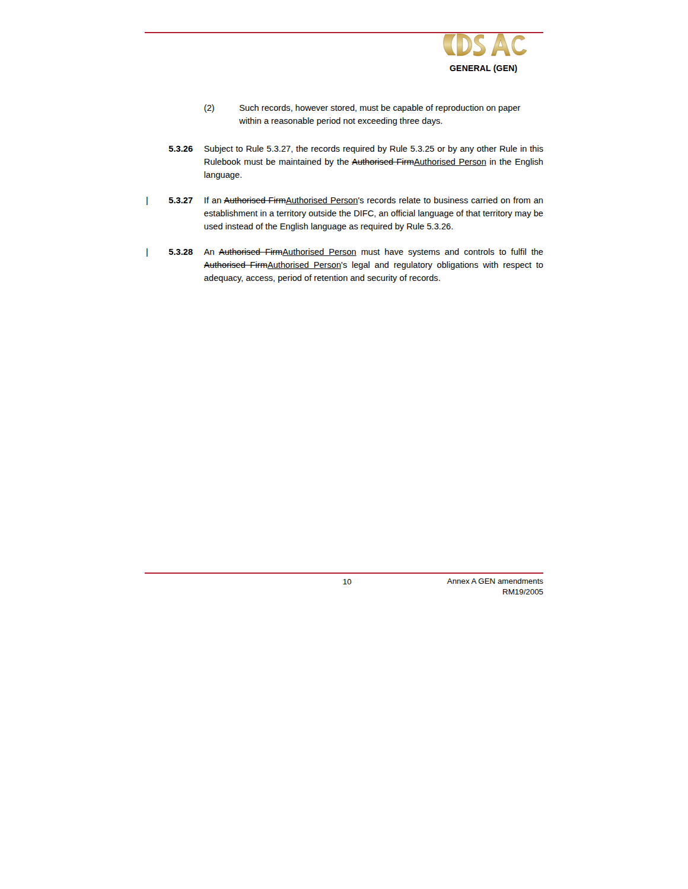GENERAL (GEN)
(2)
Such records, however stored, must be capable of reproduction on paper within a reasonable period not exceeding three days.
5.3.26
Subject to Rule 5.3.27, the records required by Rule 5.3.25 or by any other Rule in this Rulebook must be maintained by the Authorised Firm Authorised Person in the English language.
|
5.3.27
If an Authorised Firm Authorised Person's records relate to business carried on from an establishment in a territory outside the DIFC, an official language of that territory may be used instead of the English language as required by Rule 5.3.26.
|
5.3.28
An Authorised Firm Authorised Person must have systems and controls to fulfil the Authorised Firm Authorised Person's legal and regulatory obligations with respect to adequacy, access, period of retention and security of records.
10
Annex A GEN amendments
RM19/2005